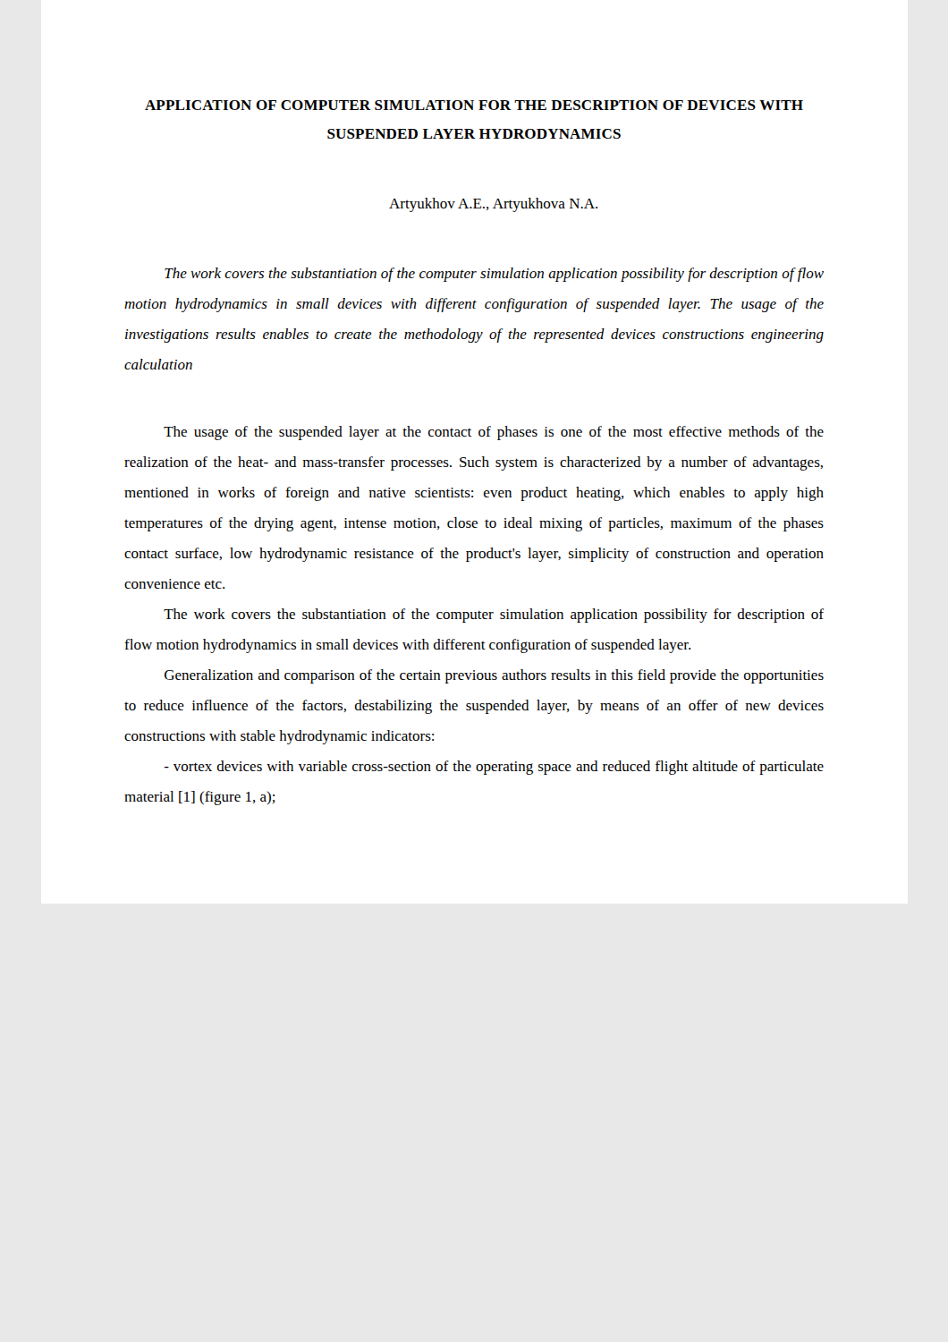Application of Computer Simulation for the Description of Devices with Suspended Layer Hydrodynamics
Artyukhov A.E., Artyukhova N.A.
The work covers the substantiation of the computer simulation application possibility for description of flow motion hydrodynamics in small devices with different configuration of suspended layer. The usage of the investigations results enables to create the methodology of the represented devices constructions engineering calculation
The usage of the suspended layer at the contact of phases is one of the most effective methods of the realization of the heat- and mass-transfer processes. Such system is characterized by a number of advantages, mentioned in works of foreign and native scientists: even product heating, which enables to apply high temperatures of the drying agent, intense motion, close to ideal mixing of particles, maximum of the phases contact surface, low hydrodynamic resistance of the product's layer, simplicity of construction and operation convenience etc.
The work covers the substantiation of the computer simulation application possibility for description of flow motion hydrodynamics in small devices with different configuration of suspended layer.
Generalization and comparison of the certain previous authors results in this field provide the opportunities to reduce influence of the factors, destabilizing the suspended layer, by means of an offer of new devices constructions with stable hydrodynamic indicators:
- vortex devices with variable cross-section of the operating space and reduced flight altitude of particulate material [1] (figure 1, a);